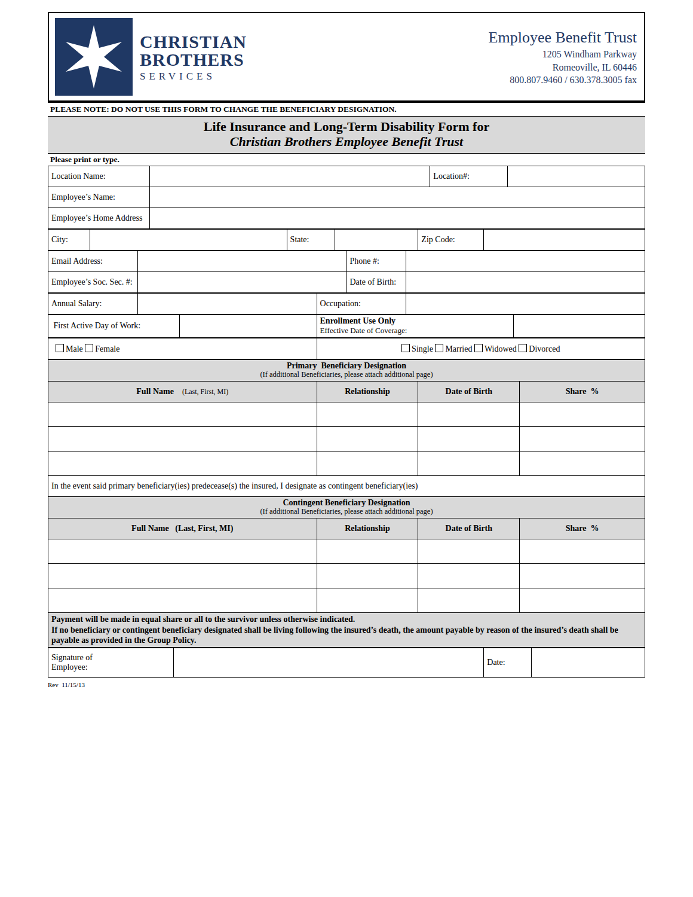| / CHRISTIAN BROTHERS SERVICES / Employee Benefit Trust 1205 Windham Parkway Romeoville, IL 60446 800.807.9460 / 630.378.3005 fax / |
PLEASE NOTE: DO NOT USE THIS FORM TO CHANGE THE BENEFICIARY DESIGNATION.
Life Insurance and Long-Term Disability Form for
Christian Brothers Employee Benefit Trust
Please print or type.
| Location Name: | | Location#: | |
| Employee’s Name: | |
| Employee’s Home Address | |
| City: | | State: | | Zip Code: | |
| Email Address: | | Phone #: | |
| Employee’s Soc. Sec. #: | | Date of Birth: | |
| Annual Salary: | | Occupation: | |
| First Active Day of Work: | | Enrollment Use Only Effective Date of Coverage: | |
| Male Female | Single Married Widowed Divorced |
| Primary Beneficiary Designation (If additional Beneficiaries, please attach additional page) |
| Full Name (Last, First, MI) | Relationship | Date of Birth | Share % |
| In the event said primary beneficiary(ies) predecease(s) the insured, I designate as contingent beneficiary(ies) |
| Contingent Beneficiary Designation (If additional Beneficiaries, please attach additional page) |
| Full Name (Last, First, MI) | Relationship | Date of Birth | Share % |
| Payment will be made in equal share or all to the survivor unless otherwise indicated. If no beneficiary or contingent beneficiary designated shall be living following the insured’s death, the amount payable by reason of the insured’s death shall be payable as provided in the Group Policy. |
| Signature of Employee: | | Date: | |
Rev 11/15/13